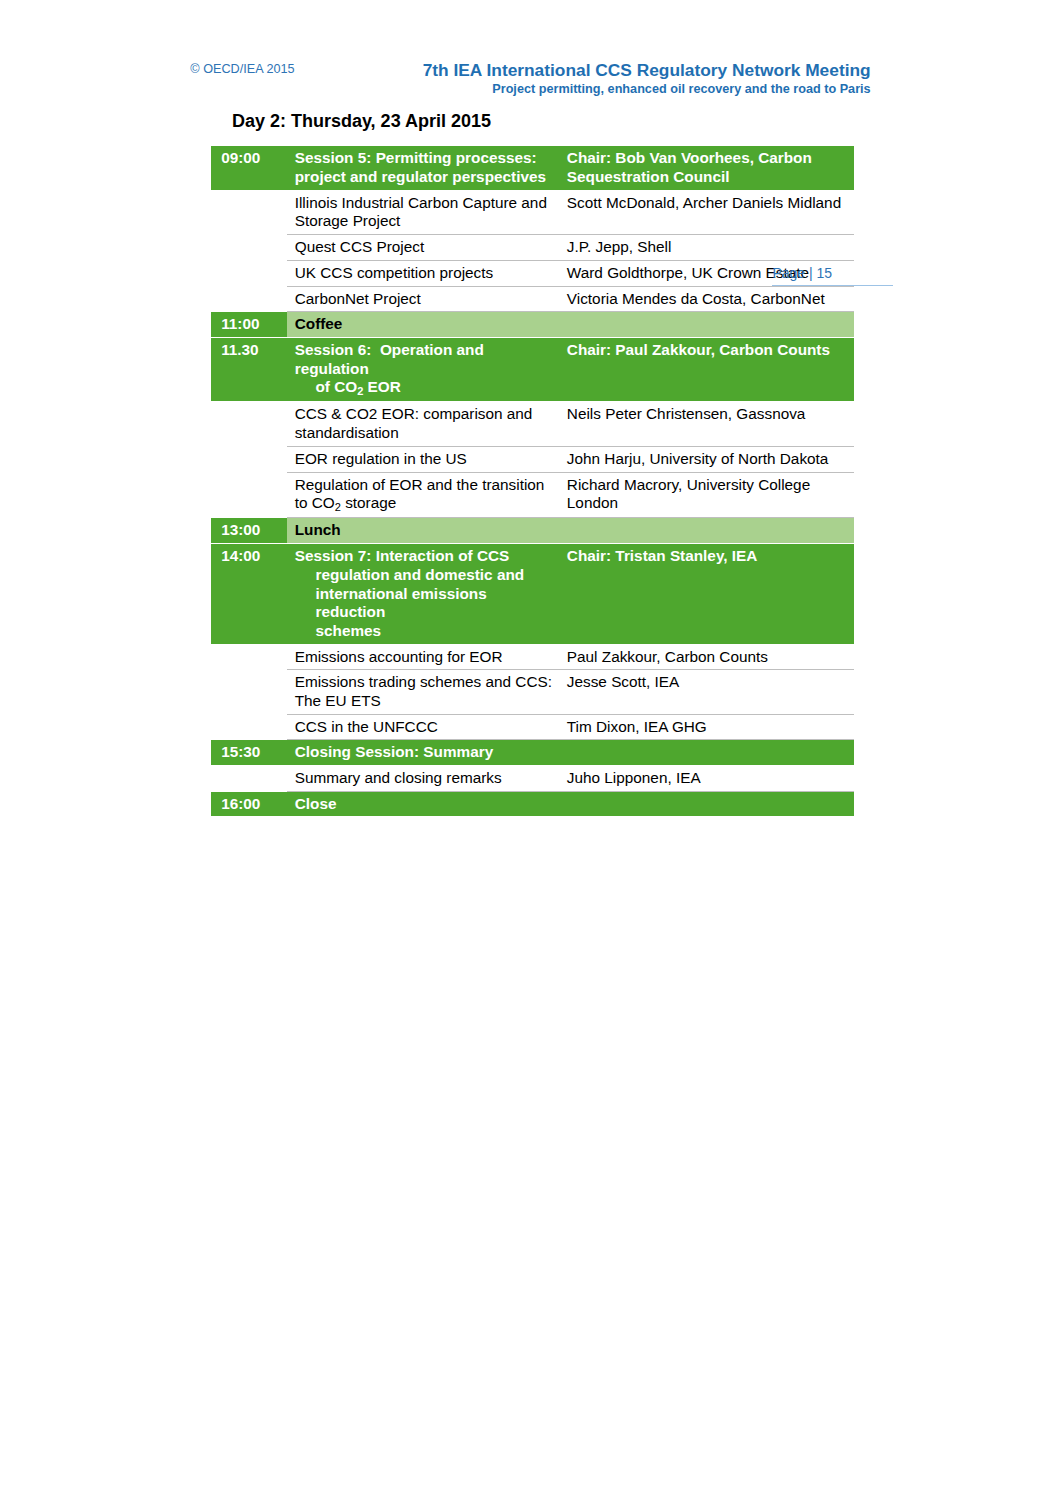© OECD/IEA 2015
7th IEA International CCS Regulatory Network Meeting
Project permitting, enhanced oil recovery and the road to Paris
Page | 15
Day 2: Thursday, 23 April 2015
| 09:00 | Session 5: Permitting processes: project and regulator perspectives | Chair: Bob Van Voorhees, Carbon Sequestration Council |
| | Illinois Industrial Carbon Capture and Storage Project | Scott McDonald, Archer Daniels Midland |
| | Quest CCS Project | J.P. Jepp, Shell |
| | UK CCS competition projects | Ward Goldthorpe, UK Crown Estate |
| | CarbonNet Project | Victoria Mendes da Costa, CarbonNet |
| 11:00 | Coffee | |
| 11.30 | Session 6: Operation and regulation of CO 2 EOR | Chair: Paul Zakkour, Carbon Counts |
| | CCS & CO2 EOR: comparison and standardisation | Neils Peter Christensen, Gassnova |
| | EOR regulation in the US | John Harju, University of North Dakota |
| | Regulation of EOR and the transition to CO 2 storage | Richard Macrory, University College London |
| 13:00 | Lunch | |
| 14:00 | Session 7: Interaction of CCS regulation and domestic and international emissions reduction schemes | Chair: Tristan Stanley, IEA |
| | Emissions accounting for EOR | Paul Zakkour, Carbon Counts |
| | Emissions trading schemes and CCS: The EU ETS | Jesse Scott, IEA |
| | CCS in the UNFCCC | Tim Dixon, IEA GHG |
| 15:30 | Closing Session: Summary | |
| | Summary and closing remarks | Juho Lipponen, IEA |
| 16:00 | Close | |